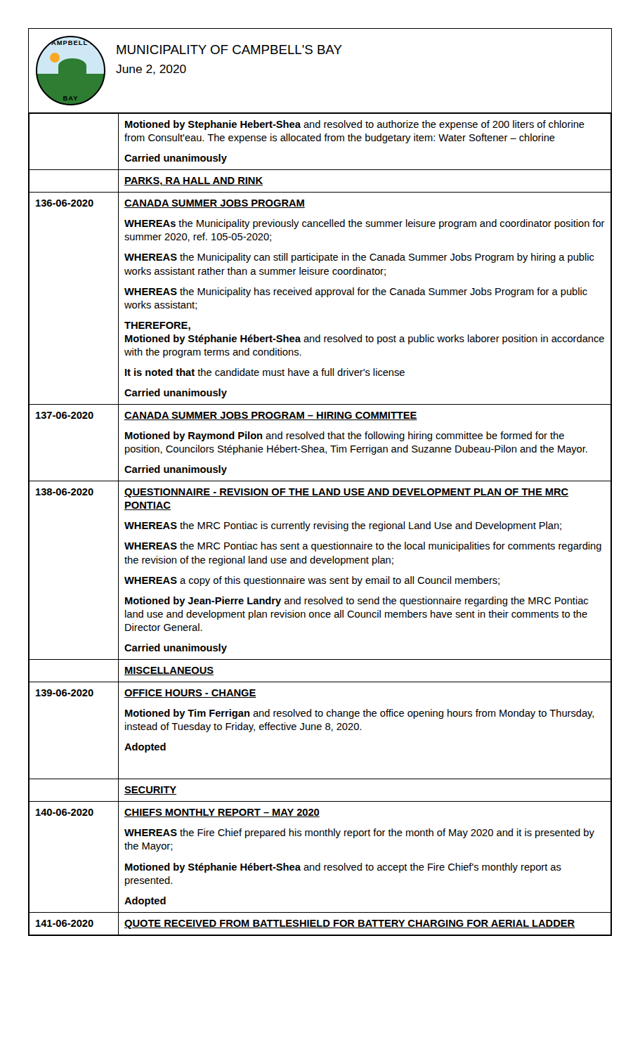CAMPBELL'S
BAY
MUNICIPALITY OF CAMPBELL'S BAY
June 2, 2020
| | Motioned by Stephanie Hebert-Shea and resolved to authorize the expense of 200 liters of chlorine from Consult'eau. The expense is allocated from the budgetary item: Water Softener – chlorine Carried unanimously |
| | PARKS, RA HALL AND RINK |
| 136-06-2020 | CANADA SUMMER JOBS PROGRAM WHEREAs the Municipality previously cancelled the summer leisure program and coordinator position for summer 2020, ref. 105-05-2020; WHEREAS the Municipality can still participate in the Canada Summer Jobs Program by hiring a public works assistant rather than a summer leisure coordinator; WHEREAS the Municipality has received approval for the Canada Summer Jobs Program for a public works assistant; THEREFORE, Motioned by Stéphanie Hébert-Shea and resolved to post a public works laborer position in accordance with the program terms and conditions. It is noted that the candidate must have a full driver's license Carried unanimously |
| 137-06-2020 | CANADA SUMMER JOBS PROGRAM – HIRING COMMITTEE Motioned by Raymond Pilon and resolved that the following hiring committee be formed for the position, Councilors Stéphanie Hébert-Shea, Tim Ferrigan and Suzanne Dubeau-Pilon and the Mayor. Carried unanimously |
| 138-06-2020 | QUESTIONNAIRE - REVISION OF THE LAND USE AND DEVELOPMENT PLAN OF THE MRC PONTIAC WHEREAS the MRC Pontiac is currently revising the regional Land Use and Development Plan; WHEREAS the MRC Pontiac has sent a questionnaire to the local municipalities for comments regarding the revision of the regional land use and development plan; WHEREAS a copy of this questionnaire was sent by email to all Council members; Motioned by Jean-Pierre Landry and resolved to send the questionnaire regarding the MRC Pontiac land use and development plan revision once all Council members have sent in their comments to the Director General. Carried unanimously |
| | MISCELLANEOUS |
| 139-06-2020 | OFFICE HOURS - CHANGE Motioned by Tim Ferrigan and resolved to change the office opening hours from Monday to Thursday, instead of Tuesday to Friday, effective June 8, 2020. Adopted |
| | SECURITY |
| 140-06-2020 | CHIEFS MONTHLY REPORT – MAY 2020 WHEREAS the Fire Chief prepared his monthly report for the month of May 2020 and it is presented by the Mayor; Motioned by Stéphanie Hébert-Shea and resolved to accept the Fire Chief's monthly report as presented. Adopted |
| 141-06-2020 | QUOTE RECEIVED FROM BATTLESHIELD FOR BATTERY CHARGING FOR AERIAL LADDER |